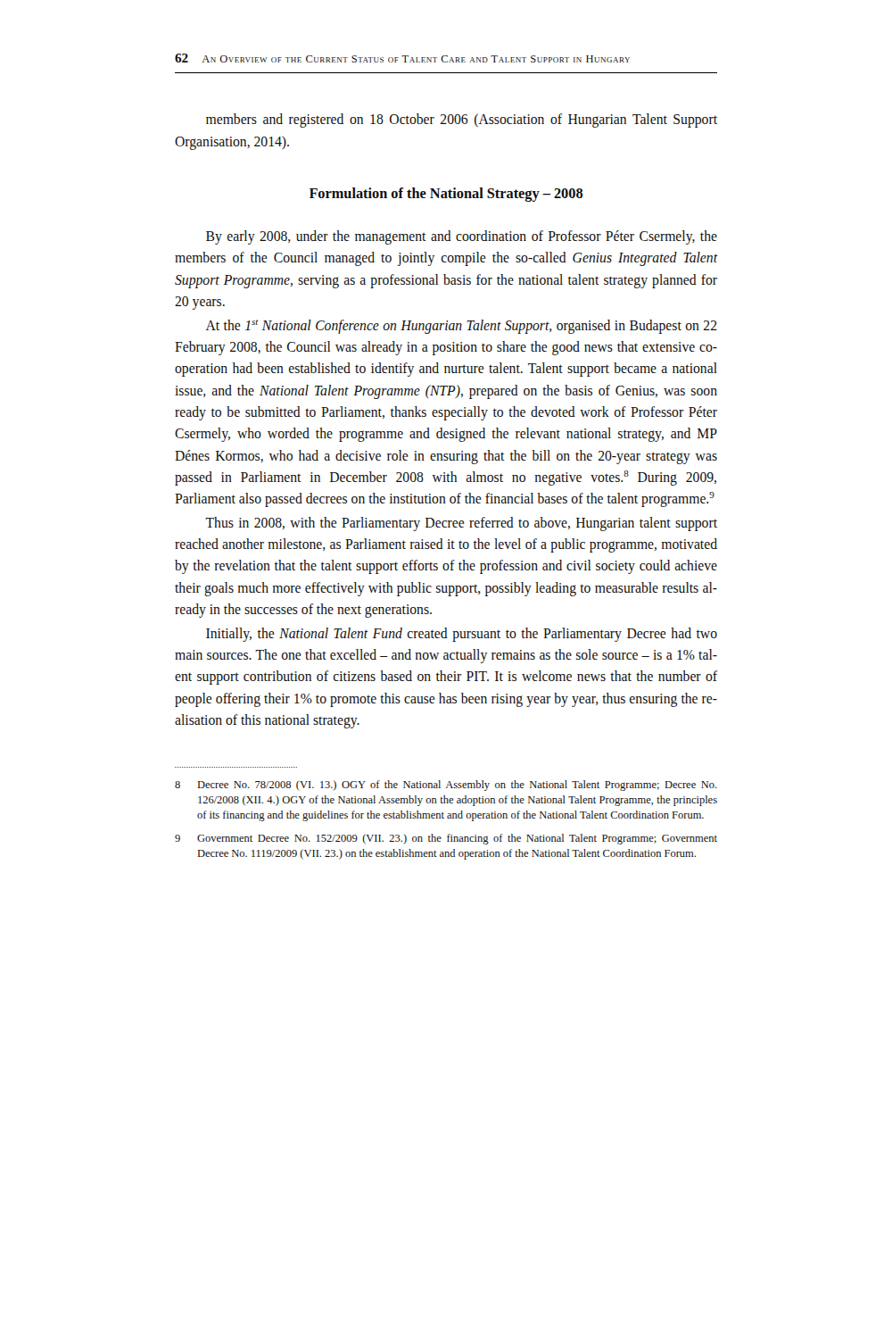62 An Overview of the Current Status of Talent Care and Talent Support in Hungary
members and registered on 18 October 2006 (Association of Hungarian Talent Support Organisation, 2014).
Formulation of the National Strategy – 2008
By early 2008, under the management and coordination of Professor Péter Csermely, the members of the Council managed to jointly compile the so-called Genius Integrated Talent Support Programme, serving as a professional basis for the national talent strategy planned for 20 years.
At the 1st National Conference on Hungarian Talent Support, organised in Budapest on 22 February 2008, the Council was already in a position to share the good news that extensive cooperation had been established to identify and nurture talent. Talent support became a national issue, and the National Talent Programme (NTP), prepared on the basis of Genius, was soon ready to be submitted to Parliament, thanks especially to the devoted work of Professor Péter Csermely, who worded the programme and designed the relevant national strategy, and MP Dénes Kormos, who had a decisive role in ensuring that the bill on the 20-year strategy was passed in Parliament in December 2008 with almost no negative votes.8 During 2009, Parliament also passed decrees on the institution of the financial bases of the talent programme.9
Thus in 2008, with the Parliamentary Decree referred to above, Hungarian talent support reached another milestone, as Parliament raised it to the level of a public programme, motivated by the revelation that the talent support efforts of the profession and civil society could achieve their goals much more effectively with public support, possibly leading to measurable results already in the successes of the next generations.
Initially, the National Talent Fund created pursuant to the Parliamentary Decree had two main sources. The one that excelled – and now actually remains as the sole source – is a 1% talent support contribution of citizens based on their PIT. It is welcome news that the number of people offering their 1% to promote this cause has been rising year by year, thus ensuring the realisation of this national strategy.
8 Decree No. 78/2008 (VI. 13.) OGY of the National Assembly on the National Talent Programme; Decree No. 126/2008 (XII. 4.) OGY of the National Assembly on the adoption of the National Talent Programme, the principles of its financing and the guidelines for the establishment and operation of the National Talent Coordination Forum.
9 Government Decree No. 152/2009 (VII. 23.) on the financing of the National Talent Programme; Government Decree No. 1119/2009 (VII. 23.) on the establishment and operation of the National Talent Coordination Forum.